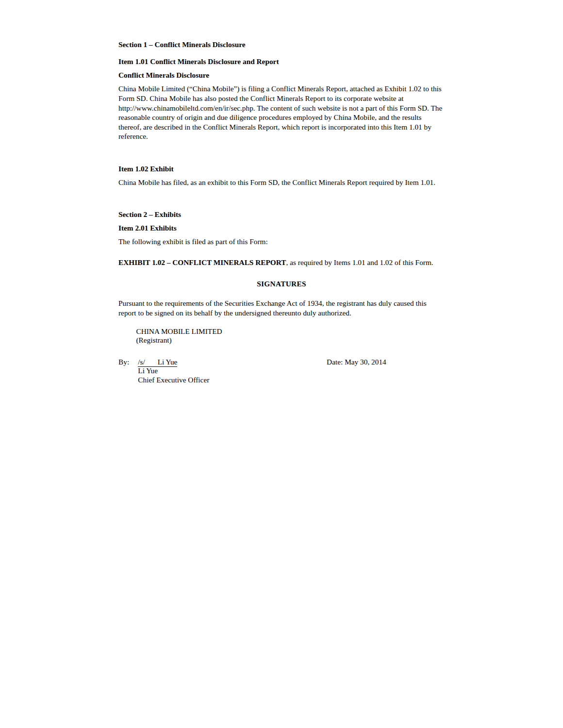Section 1 – Conflict Minerals Disclosure
Item 1.01 Conflict Minerals Disclosure and Report
Conflict Minerals Disclosure
China Mobile Limited (“China Mobile”) is filing a Conflict Minerals Report, attached as Exhibit 1.02 to this Form SD. China Mobile has also posted the Conflict Minerals Report to its corporate website at http://www.chinamobileltd.com/en/ir/sec.php. The content of such website is not a part of this Form SD. The reasonable country of origin and due diligence procedures employed by China Mobile, and the results thereof, are described in the Conflict Minerals Report, which report is incorporated into this Item 1.01 by reference.
Item 1.02 Exhibit
China Mobile has filed, as an exhibit to this Form SD, the Conflict Minerals Report required by Item 1.01.
Section 2 – Exhibits
Item 2.01 Exhibits
The following exhibit is filed as part of this Form:
EXHIBIT 1.02 – CONFLICT MINERALS REPORT, as required by Items 1.01 and 1.02 of this Form.
SIGNATURES
Pursuant to the requirements of the Securities Exchange Act of 1934, the registrant has duly caused this report to be signed on its behalf by the undersigned thereunto duly authorized.
CHINA MOBILE LIMITED
(Registrant)
| By: | /s/ Li Yue | Date: May 30, 2014 |
| | Li Yue Chief Executive Officer | |